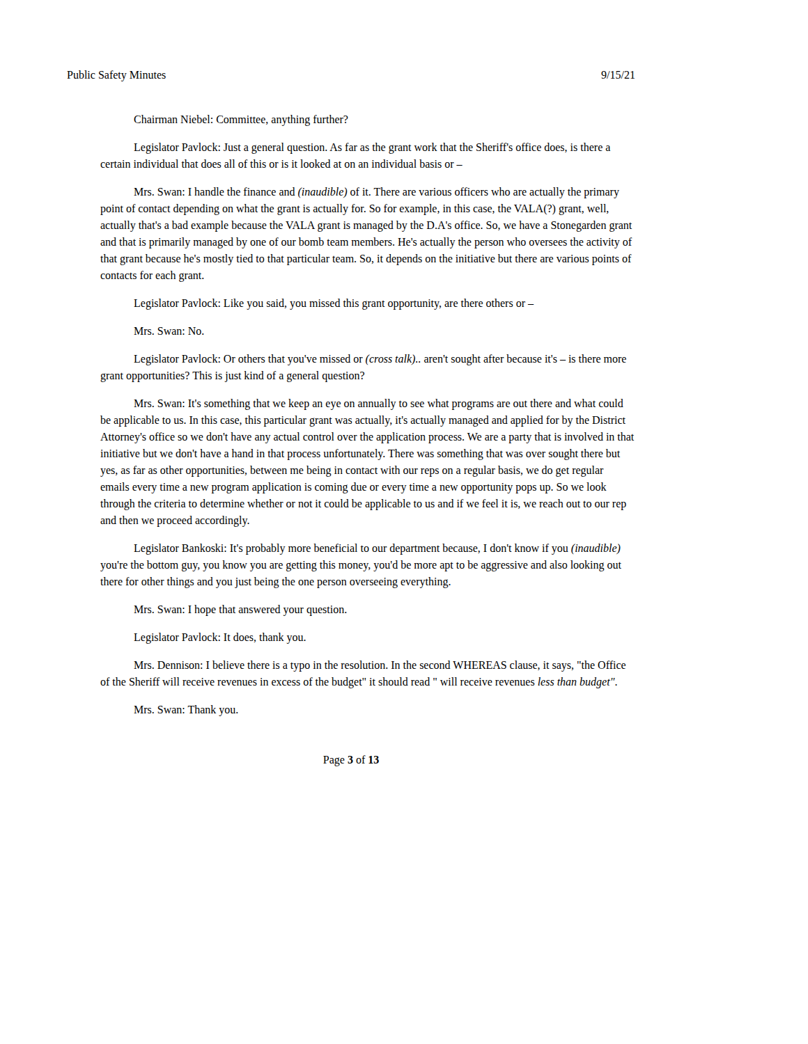Public Safety Minutes 9/15/21
Chairman Niebel: Committee, anything further?
Legislator Pavlock: Just a general question. As far as the grant work that the Sheriff's office does, is there a certain individual that does all of this or is it looked at on an individual basis or –
Mrs. Swan: I handle the finance and (inaudible) of it. There are various officers who are actually the primary point of contact depending on what the grant is actually for. So for example, in this case, the VALA(?) grant, well, actually that's a bad example because the VALA grant is managed by the D.A's office. So, we have a Stonegarden grant and that is primarily managed by one of our bomb team members. He's actually the person who oversees the activity of that grant because he's mostly tied to that particular team. So, it depends on the initiative but there are various points of contacts for each grant.
Legislator Pavlock: Like you said, you missed this grant opportunity, are there others or –
Mrs. Swan: No.
Legislator Pavlock: Or others that you've missed or (cross talk).. aren't sought after because it's – is there more grant opportunities? This is just kind of a general question?
Mrs. Swan: It's something that we keep an eye on annually to see what programs are out there and what could be applicable to us. In this case, this particular grant was actually, it's actually managed and applied for by the District Attorney's office so we don't have any actual control over the application process. We are a party that is involved in that initiative but we don't have a hand in that process unfortunately. There was something that was over sought there but yes, as far as other opportunities, between me being in contact with our reps on a regular basis, we do get regular emails every time a new program application is coming due or every time a new opportunity pops up. So we look through the criteria to determine whether or not it could be applicable to us and if we feel it is, we reach out to our rep and then we proceed accordingly.
Legislator Bankoski: It's probably more beneficial to our department because, I don't know if you (inaudible) you're the bottom guy, you know you are getting this money, you'd be more apt to be aggressive and also looking out there for other things and you just being the one person overseeing everything.
Mrs. Swan: I hope that answered your question.
Legislator Pavlock: It does, thank you.
Mrs. Dennison: I believe there is a typo in the resolution. In the second WHEREAS clause, it says, "the Office of the Sheriff will receive revenues in excess of the budget" it should read " will receive revenues less than budget".
Mrs. Swan: Thank you.
Page 3 of 13